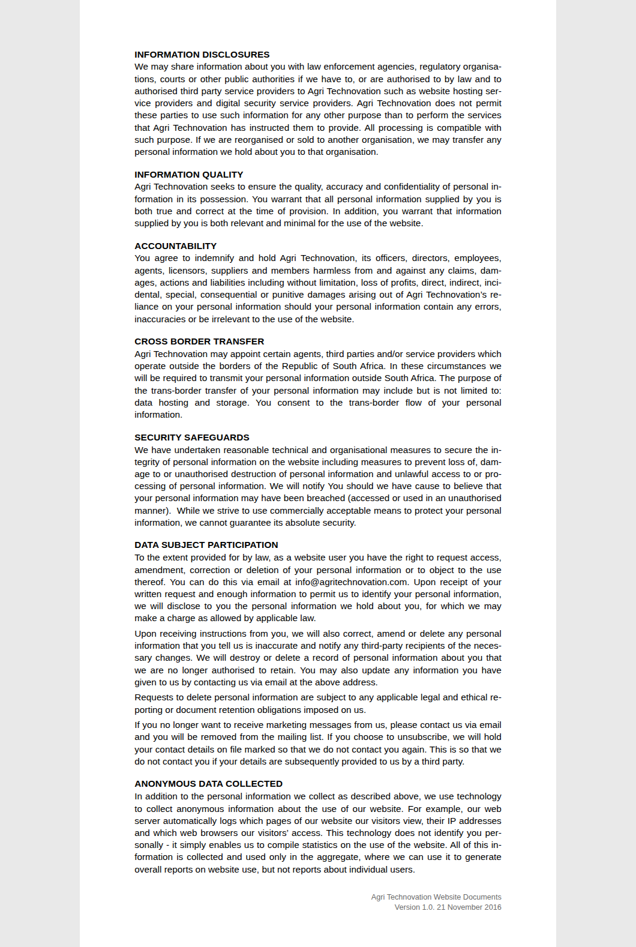INFORMATION DISCLOSURES
We may share information about you with law enforcement agencies, regulatory organisations, courts or other public authorities if we have to, or are authorised to by law and to authorised third party service providers to Agri Technovation such as website hosting service providers and digital security service providers. Agri Technovation does not permit these parties to use such information for any other purpose than to perform the services that Agri Technovation has instructed them to provide. All processing is compatible with such purpose. If we are reorganised or sold to another organisation, we may transfer any personal information we hold about you to that organisation.
INFORMATION QUALITY
Agri Technovation seeks to ensure the quality, accuracy and confidentiality of personal information in its possession. You warrant that all personal information supplied by you is both true and correct at the time of provision. In addition, you warrant that information supplied by you is both relevant and minimal for the use of the website.
ACCOUNTABILITY
You agree to indemnify and hold Agri Technovation, its officers, directors, employees, agents, licensors, suppliers and members harmless from and against any claims, damages, actions and liabilities including without limitation, loss of profits, direct, indirect, incidental, special, consequential or punitive damages arising out of Agri Technovation’s reliance on your personal information should your personal information contain any errors, inaccuracies or be irrelevant to the use of the website.
CROSS BORDER TRANSFER
Agri Technovation may appoint certain agents, third parties and/or service providers which operate outside the borders of the Republic of South Africa. In these circumstances we will be required to transmit your personal information outside South Africa. The purpose of the trans-border transfer of your personal information may include but is not limited to: data hosting and storage. You consent to the trans-border flow of your personal information.
SECURITY SAFEGUARDS
We have undertaken reasonable technical and organisational measures to secure the integrity of personal information on the website including measures to prevent loss of, damage to or unauthorised destruction of personal information and unlawful access to or processing of personal information. We will notify You should we have cause to believe that your personal information may have been breached (accessed or used in an unauthorised manner). While we strive to use commercially acceptable means to protect your personal information, we cannot guarantee its absolute security.
DATA SUBJECT PARTICIPATION
To the extent provided for by law, as a website user you have the right to request access, amendment, correction or deletion of your personal information or to object to the use thereof. You can do this via email at info@agritechnovation.com. Upon receipt of your written request and enough information to permit us to identify your personal information, we will disclose to you the personal information we hold about you, for which we may make a charge as allowed by applicable law.
Upon receiving instructions from you, we will also correct, amend or delete any personal information that you tell us is inaccurate and notify any third-party recipients of the necessary changes. We will destroy or delete a record of personal information about you that we are no longer authorised to retain. You may also update any information you have given to us by contacting us via email at the above address.
Requests to delete personal information are subject to any applicable legal and ethical reporting or document retention obligations imposed on us.
If you no longer want to receive marketing messages from us, please contact us via email and you will be removed from the mailing list. If you choose to unsubscribe, we will hold your contact details on file marked so that we do not contact you again. This is so that we do not contact you if your details are subsequently provided to us by a third party.
ANONYMOUS DATA COLLECTED
In addition to the personal information we collect as described above, we use technology to collect anonymous information about the use of our website. For example, our web server automatically logs which pages of our website our visitors view, their IP addresses and which web browsers our visitors’ access. This technology does not identify you personally - it simply enables us to compile statistics on the use of the website. All of this information is collected and used only in the aggregate, where we can use it to generate overall reports on website use, but not reports about individual users.
Agri Technovation Website Documents
Version 1.0. 21 November 2016